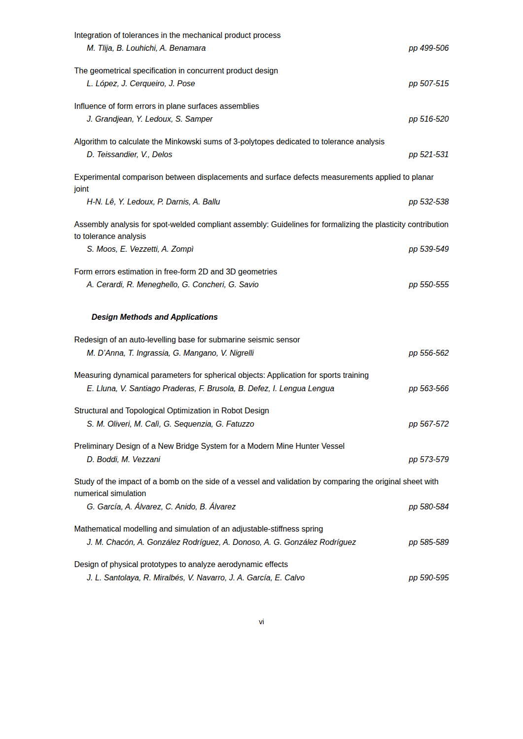Integration of tolerances in the mechanical product process
M. Tlija, B. Louhichi, A. Benamara pp 499-506
The geometrical specification in concurrent product design
L. López, J. Cerqueiro, J. Pose pp 507-515
Influence of form errors in plane surfaces assemblies
J. Grandjean, Y. Ledoux, S. Samper pp 516-520
Algorithm to calculate the Minkowski sums of 3-polytopes dedicated to tolerance analysis
D. Teissandier, V., Delos pp 521-531
Experimental comparison between displacements and surface defects measurements applied to planar joint
H-N. Lê, Y. Ledoux, P. Darnis, A. Ballu pp 532-538
Assembly analysis for spot-welded compliant assembly: Guidelines for formalizing the plasticity contribution to tolerance analysis
S. Moos, E. Vezzetti, A. Zompì pp 539-549
Form errors estimation in free-form 2D and 3D geometries
A. Cerardi, R. Meneghello, G. Concheri, G. Savio pp 550-555
Design Methods and Applications
Redesign of an auto-levelling base for submarine seismic sensor
M. D’Anna, T. Ingrassia, G. Mangano, V. Nigrelli pp 556-562
Measuring dynamical parameters for spherical objects: Application for sports training
E. Lluna, V. Santiago Praderas, F. Brusola, B. Defez, I. Lengua Lengua pp 563-566
Structural and Topological Optimization in Robot Design
S. M. Oliveri, M. Calì, G. Sequenzia, G. Fatuzzo pp 567-572
Preliminary Design of a New Bridge System for a Modern Mine Hunter Vessel
D. Boddi, M. Vezzani pp 573-579
Study of the impact of a bomb on the side of a vessel and validation by comparing the original sheet with numerical simulation
G. García, A. Álvarez, C. Anido, B. Álvarez pp 580-584
Mathematical modelling and simulation of an adjustable-stiffness spring
J. M. Chacón, A. González Rodríguez, A. Donoso, A. G. González Rodríguez pp 585-589
Design of physical prototypes to analyze aerodynamic effects
J. L. Santolaya, R. Miralbés, V. Navarro, J. A. García, E. Calvo pp 590-595
vi